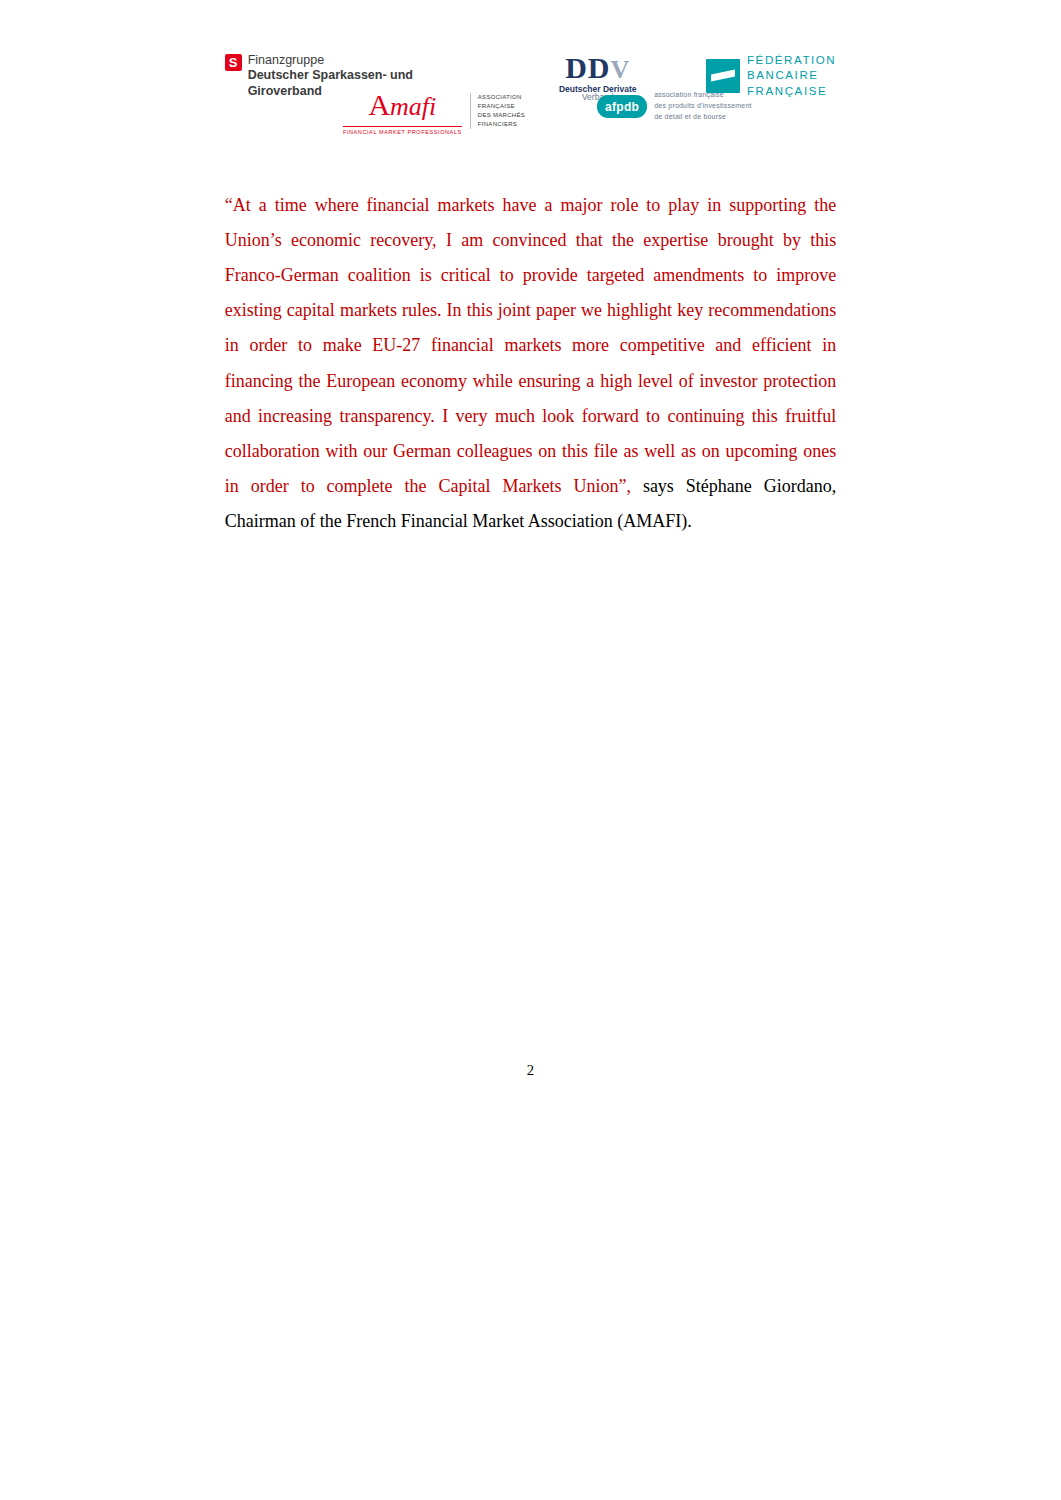S
Finanzgruppe
Deutscher Sparkassen- und Giroverband
DDV
Deutscher Derivate Verband
FÉDÉRATION
BANCAIRE
FRANÇAISE
Amafi
FINANCIAL MARKET PROFESSIONALS
ASSOCIATION
FRANÇAISE
DES MARCHÉS
FINANCIERS
afpdb
association française
des produits d'investissement
de détail et de bourse
“At a time where financial markets have a major role to play in supporting the Union’s economic recovery, I am convinced that the expertise brought by this Franco-German coalition is critical to provide targeted amendments to improve existing capital markets rules. In this joint paper we highlight key recommendations in order to make EU-27 financial markets more competitive and efficient in financing the European economy while ensuring a high level of investor protection and increasing transparency. I very much look forward to continuing this fruitful collaboration with our German colleagues on this file as well as on upcoming ones in order to complete the Capital Markets Union”, says Stéphane Giordano, Chairman of the French Financial Market Association (AMAFI).
2